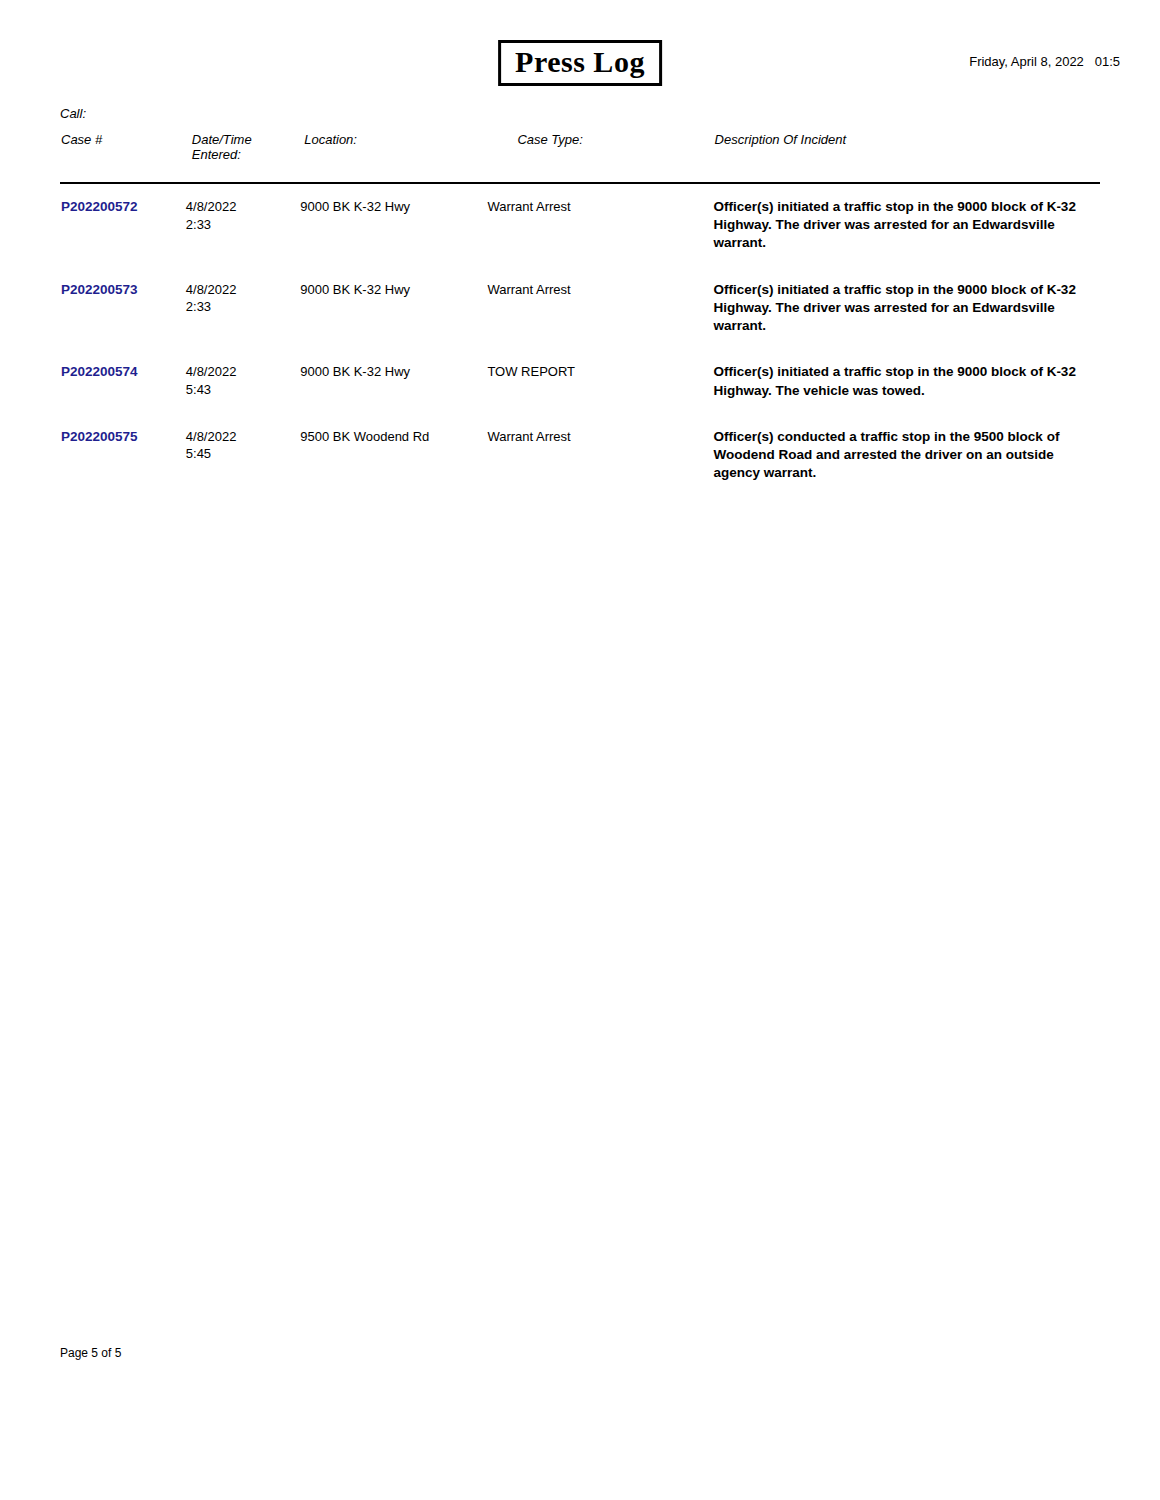Press Log
Friday, April 8, 2022 01:5
Call:
| Case # | Date/Time Entered: | Location: | Case Type: | Description Of Incident |
| --- | --- | --- | --- | --- |
| P202200572 | 4/8/2022 2:33 | 9000 BK K-32 Hwy | Warrant Arrest | Officer(s) initiated a traffic stop in the 9000 block of K-32 Highway. The driver was arrested for an Edwardsville warrant. |
| P202200573 | 4/8/2022 2:33 | 9000 BK K-32 Hwy | Warrant Arrest | Officer(s) initiated a traffic stop in the 9000 block of K-32 Highway. The driver was arrested for an Edwardsville warrant. |
| P202200574 | 4/8/2022 5:43 | 9000 BK K-32 Hwy | TOW REPORT | Officer(s) initiated a traffic stop in the 9000 block of K-32 Highway. The vehicle was towed. |
| P202200575 | 4/8/2022 5:45 | 9500 BK Woodend Rd | Warrant Arrest | Officer(s) conducted a traffic stop in the 9500 block of Woodend Road and arrested the driver on an outside agency warrant. |
Page 5 of 5